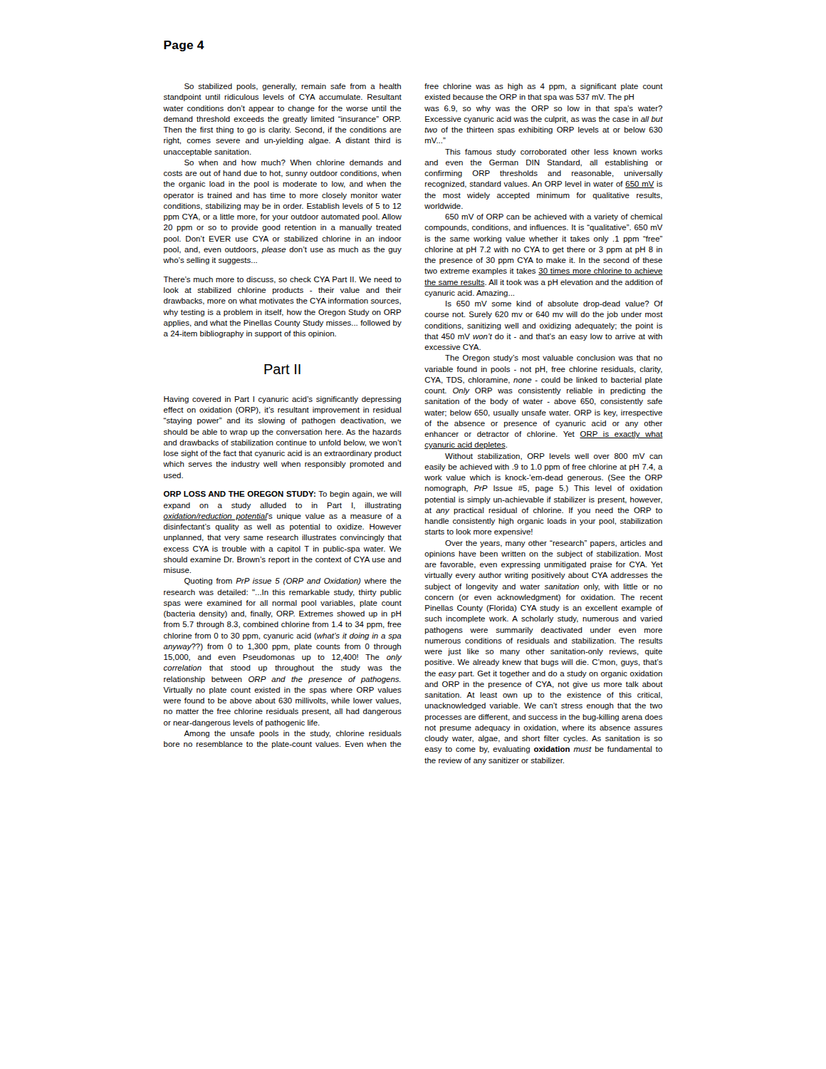Page 4
So stabilized pools, generally, remain safe from a health standpoint until ridiculous levels of CYA accumulate. Resultant water conditions don’t appear to change for the worse until the demand threshold exceeds the greatly limited “insurance” ORP. Then the first thing to go is clarity. Second, if the conditions are right, comes severe and un-yielding algae. A distant third is unacceptable sanitation.
So when and how much? When chlorine demands and costs are out of hand due to hot, sunny outdoor conditions, when the organic load in the pool is moderate to low, and when the operator is trained and has time to more closely monitor water conditions, stabilizing may be in order. Establish levels of 5 to 12 ppm CYA, or a little more, for your outdoor automated pool. Allow 20 ppm or so to provide good retention in a manually treated pool. Don’t EVER use CYA or stabilized chlorine in an indoor pool, and, even outdoors, please don’t use as much as the guy who’s selling it suggests...
There’s much more to discuss, so check CYA Part II. We need to look at stabilized chlorine products - their value and their drawbacks, more on what motivates the CYA information sources, why testing is a problem in itself, how the Oregon Study on ORP applies, and what the Pinellas County Study misses... followed by a 24-item bibliography in support of this opinion.
Part II
Having covered in Part I cyanuric acid’s significantly depressing effect on oxidation (ORP), it’s resultant improvement in residual “staying power” and its slowing of pathogen deactivation, we should be able to wrap up the conversation here. As the hazards and drawbacks of stabilization continue to unfold below, we won’t lose sight of the fact that cyanuric acid is an extraordinary product which serves the industry well when responsibly promoted and used.
ORP LOSS AND THE OREGON STUDY: To begin again, we will expand on a study alluded to in Part I, illustrating oxidation/reduction potential’s unique value as a measure of a disinfectant’s quality as well as potential to oxidize. However unplanned, that very same research illustrates convincingly that excess CYA is trouble with a capitol T in public-spa water. We should examine Dr. Brown’s report in the context of CYA use and misuse.
Quoting from PrP issue 5 (ORP and Oxidation) where the research was detailed: "...In this remarkable study, thirty public spas were examined for all normal pool variables, plate count (bacteria density) and, finally, ORP. Extremes showed up in pH from 5.7 through 8.3, combined chlorine from 1.4 to 34 ppm, free chlorine from 0 to 30 ppm, cyanuric acid (what’s it doing in a spa anyway??) from 0 to 1,300 ppm, plate counts from 0 through 15,000, and even Pseudomonas up to 12,400! The only correlation that stood up throughout the study was the relationship between ORP and the presence of pathogens. Virtually no plate count existed in the spas where ORP values were found to be above about 630 millivolts, while lower values, no matter the free chlorine residuals present, all had dangerous or near-dangerous levels of pathogenic life.
Among the unsafe pools in the study, chlorine residuals bore no resemblance to the plate-count values. Even when the free chlorine was as high as 4 ppm, a significant plate count existed because the ORP in that spa was 537 mV. The pH
was 6.9, so why was the ORP so low in that spa’s water? Excessive cyanuric acid was the culprit, as was the case in all but two of the thirteen spas exhibiting ORP levels at or below 630 mV...”
This famous study corroborated other less known works and even the German DIN Standard, all establishing or confirming ORP thresholds and reasonable, universally recognized, standard values. An ORP level in water of 650 mV is the most widely accepted minimum for qualitative results, worldwide.
650 mV of ORP can be achieved with a variety of chemical compounds, conditions, and influences. It is “qualitative”. 650 mV is the same working value whether it takes only .1 ppm “free” chlorine at pH 7.2 with no CYA to get there or 3 ppm at pH 8 in the presence of 30 ppm CYA to make it. In the second of these two extreme examples it takes 30 times more chlorine to achieve the same results. All it took was a pH elevation and the addition of cyanuric acid. Amazing...
Is 650 mV some kind of absolute drop-dead value? Of course not. Surely 620 mv or 640 mv will do the job under most conditions, sanitizing well and oxidizing adequately; the point is that 450 mV won’t do it - and that’s an easy low to arrive at with excessive CYA.
The Oregon study’s most valuable conclusion was that no variable found in pools - not pH, free chlorine residuals, clarity, CYA, TDS, chloramine, none - could be linked to bacterial plate count. Only ORP was consistently reliable in predicting the sanitation of the body of water - above 650, consistently safe water; below 650, usually unsafe water. ORP is key, irrespective of the absence or presence of cyanuric acid or any other enhancer or detractor of chlorine. Yet ORP is exactly what cyanuric acid depletes.
Without stabilization, ORP levels well over 800 mV can easily be achieved with .9 to 1.0 ppm of free chlorine at pH 7.4, a work value which is knock-’em-dead generous. (See the ORP nomograph, PrP Issue #5, page 5.) This level of oxidation potential is simply un-achievable if stabilizer is present, however, at any practical residual of chlorine. If you need the ORP to handle consistently high organic loads in your pool, stabilization starts to look more expensive!
Over the years, many other “research” papers, articles and opinions have been written on the subject of stabilization. Most are favorable, even expressing unmitigated praise for CYA. Yet virtually every author writing positively about CYA addresses the subject of longevity and water sanitation only, with little or no concern (or even acknowledgment) for oxidation. The recent Pinellas County (Florida) CYA study is an excellent example of such incomplete work. A scholarly study, numerous and varied pathogens were summarily deactivated under even more numerous conditions of residuals and stabilization. The results were just like so many other sanitation-only reviews, quite positive. We already knew that bugs will die. C’mon, guys, that’s the easy part. Get it together and do a study on organic oxidation and ORP in the presence of CYA, not give us more talk about sanitation. At least own up to the existence of this critical, unacknowledged variable. We can’t stress enough that the two processes are different, and success in the bug-killing arena does not presume adequacy in oxidation, where its absence assures cloudy water, algae, and short filter cycles. As sanitation is so easy to come by, evaluating oxidation must be fundamental to the review of any sanitizer or stabilizer.